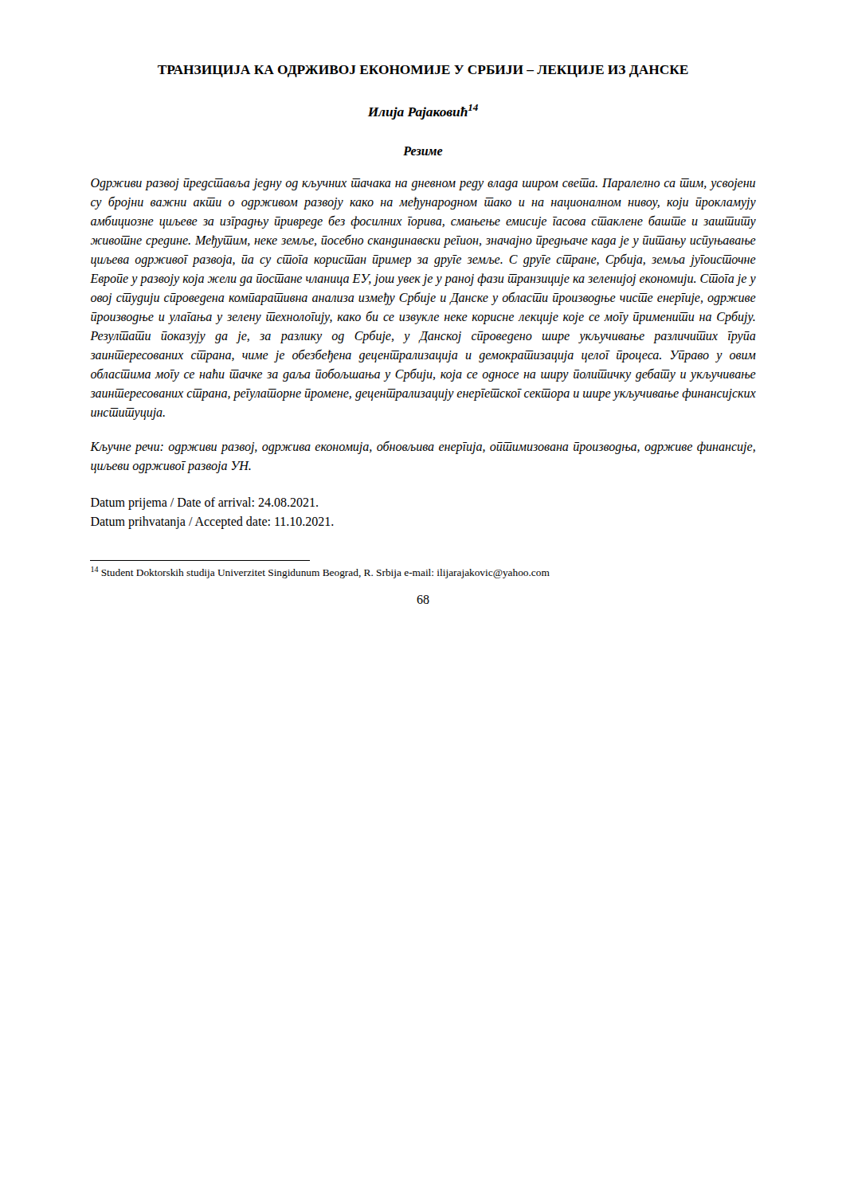Транзиција ка одрживој економије у Србији – лекције из Данске
Илија Рајаковић14
Резиме
Одрживи развој представља једну од кључних тачака на дневном реду влада широм света. Паралелно са тим, усвојени су бројни важни акти о одрживом развоју како на међународном тако и на националном нивоу, који прокламују амбициозне циљеве за изградњу привреде без фосилних горива, смањење емисије гасова стаклене баште и заштиту животне средине. Међутим, неке земље, посебно скандинавски регион, значајно предњаче када је у питању испуњавање циљева одрживог развоја, па су стога користан пример за друге земље. С друге стране, Србија, земља југоисточне Европе у развоју која жели да постане чланица ЕУ, још увек је у раној фази транзиције ка зеленијој економији. Стога је у овој студији спроведена компаративна анализа између Србије и Данске у области производње чисте енергије, одрживе производње и улагања у зелену технологију, како би се извукле неке корисне лекције које се могу применити на Србију. Резултати показују да је, за разлику од Србије, у Данској спроведено шире укључивање различитих група заинтересованих страна, чиме је обезбеђена децентрализација и демократизација целог процеса. Управо у овим областима могу се наћи тачке за даља побољшања у Србији, која се односе на ширу политичку дебату и укључивање заинтересованих страна, регулаторне промене, децентрализацију енергетског сектора и шире укључивање финансијских институција.
Кључне речи: одрживи развој, одржива економија, обновљива енергија, оптимизована производња, одрживе финансије, циљеви одрживог развоја УН.
Datum prijema / Date of arrival: 24.08.2021.
Datum prihvatanja / Accepted date: 11.10.2021.
14 Student Doktorskih studija Univerzitet Singidunum Beograd, R. Srbija e-mail: ilijarajakovic@yahoo.com
68